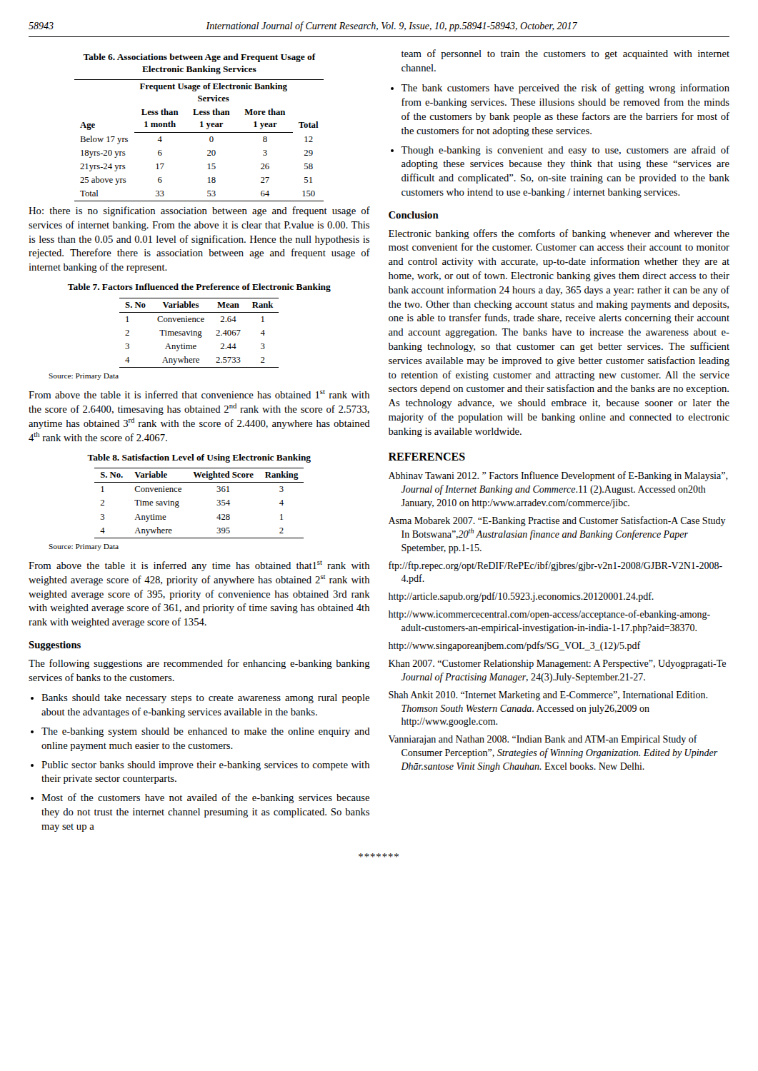58943 International Journal of Current Research, Vol. 9, Issue, 10, pp.58941-58943, October, 2017
Table 6. Associations between Age and Frequent Usage of
Electronic Banking Services
| Age | Frequent Usage of Electronic Banking Services | Total |
| --- | --- | --- |
| Less than 1 month | Less than 1 year | More than 1 year |
| Below 17 yrs | 4 | 0 | 8 | 12 |
| 18yrs-20 yrs | 6 | 20 | 3 | 29 |
| 21yrs-24 yrs | 17 | 15 | 26 | 58 |
| 25 above yrs | 6 | 18 | 27 | 51 |
| Total | 33 | 53 | 64 | 150 |
Ho: there is no signification association between age and frequent usage of services of internet banking. From the above it is clear that P.value is 0.00. This is less than the 0.05 and 0.01 level of signification. Hence the null hypothesis is rejected. Therefore there is association between age and frequent usage of internet banking of the represent.
Table 7. Factors Influenced the Preference of Electronic Banking
| S. No | Variables | Mean | Rank |
| --- | --- | --- | --- |
| 1 | Convenience | 2.64 | 1 |
| 2 | Timesaving | 2.4067 | 4 |
| 3 | Anytime | 2.44 | 3 |
| 4 | Anywhere | 2.5733 | 2 |
Source: Primary Data
From above the table it is inferred that convenience has obtained 1st rank with the score of 2.6400, timesaving has obtained 2nd rank with the score of 2.5733, anytime has obtained 3rd rank with the score of 2.4400, anywhere has obtained 4th rank with the score of 2.4067.
Table 8. Satisfaction Level of Using Electronic Banking
| S. No. | Variable | Weighted Score | Ranking |
| --- | --- | --- | --- |
| 1 | Convenience | 361 | 3 |
| 2 | Time saving | 354 | 4 |
| 3 | Anytime | 428 | 1 |
| 4 | Anywhere | 395 | 2 |
Source: Primary Data
From above the table it is inferred any time has obtained that1st rank with weighted average score of 428, priority of anywhere has obtained 2st rank with weighted average score of 395, priority of convenience has obtained 3rd rank with weighted average score of 361, and priority of time saving has obtained 4th rank with weighted average score of 1354.
Suggestions
The following suggestions are recommended for enhancing e-banking banking services of banks to the customers.
Banks should take necessary steps to create awareness among rural people about the advantages of e-banking services available in the banks.
The e-banking system should be enhanced to make the online enquiry and online payment much easier to the customers.
Public sector banks should improve their e-banking services to compete with their private sector counterparts.
Most of the customers have not availed of the e-banking services because they do not trust the internet channel presuming it as complicated. So banks may set up a
team of personnel to train the customers to get acquainted with internet channel.
The bank customers have perceived the risk of getting wrong information from e-banking services. These illusions should be removed from the minds of the customers by bank people as these factors are the barriers for most of the customers for not adopting these services.
Though e-banking is convenient and easy to use, customers are afraid of adopting these services because they think that using these “services are difficult and complicated”. So, on-site training can be provided to the bank customers who intend to use e-banking / internet banking services.
Conclusion
Electronic banking offers the comforts of banking whenever and wherever the most convenient for the customer. Customer can access their account to monitor and control activity with accurate, up-to-date information whether they are at home, work, or out of town. Electronic banking gives them direct access to their bank account information 24 hours a day, 365 days a year: rather it can be any of the two. Other than checking account status and making payments and deposits, one is able to transfer funds, trade share, receive alerts concerning their account and account aggregation. The banks have to increase the awareness about e-banking technology, so that customer can get better services. The sufficient services available may be improved to give better customer satisfaction leading to retention of existing customer and attracting new customer. All the service sectors depend on customer and their satisfaction and the banks are no exception. As technology advance, we should embrace it, because sooner or later the majority of the population will be banking online and connected to electronic banking is available worldwide.
REFERENCES
Abhinav Tawani 2012. ” Factors Influence Development of E-Banking in Malaysia”, Journal of Internet Banking and Commerce.11 (2).August. Accessed on20th January, 2010 on http:/www.arradev.com/commerce/jibc.
Asma Mobarek 2007. “E-Banking Practise and Customer Satisfaction-A Case Study In Botswana”,20th Australasian finance and Banking Conference Paper Spetember, pp.1-15.
ftp://ftp.repec.org/opt/ReDIF/RePEc/ibf/gjbres/gjbr-v2n1-2008/GJBR-V2N1-2008-4.pdf.
http://article.sapub.org/pdf/10.5923.j.economics.20120001.24.pdf.
http://www.icommercecentral.com/open-access/acceptance-of-ebanking-among-adult-customers-an-empirical-investigation-in-india-1-17.php?aid=38370.
http://www.singaporeanjbem.com/pdfs/SG_VOL_3_(12)/5.pdf
Khan 2007. “Customer Relationship Management: A Perspective”, Udyogpragati-Te Journal of Practising Manager, 24(3).July-September.21-27.
Shah Ankit 2010. “Internet Marketing and E-Commerce”, International Edition. Thomson South Western Canada. Accessed on july26,2009 on http://www.google.com.
Vanniarajan and Nathan 2008. “Indian Bank and ATM-an Empirical Study of Consumer Perception”, Strategies of Winning Organization. Edited by Upinder Dhār.santose Vinit Singh Chauhan. Excel books. New Delhi.
*******